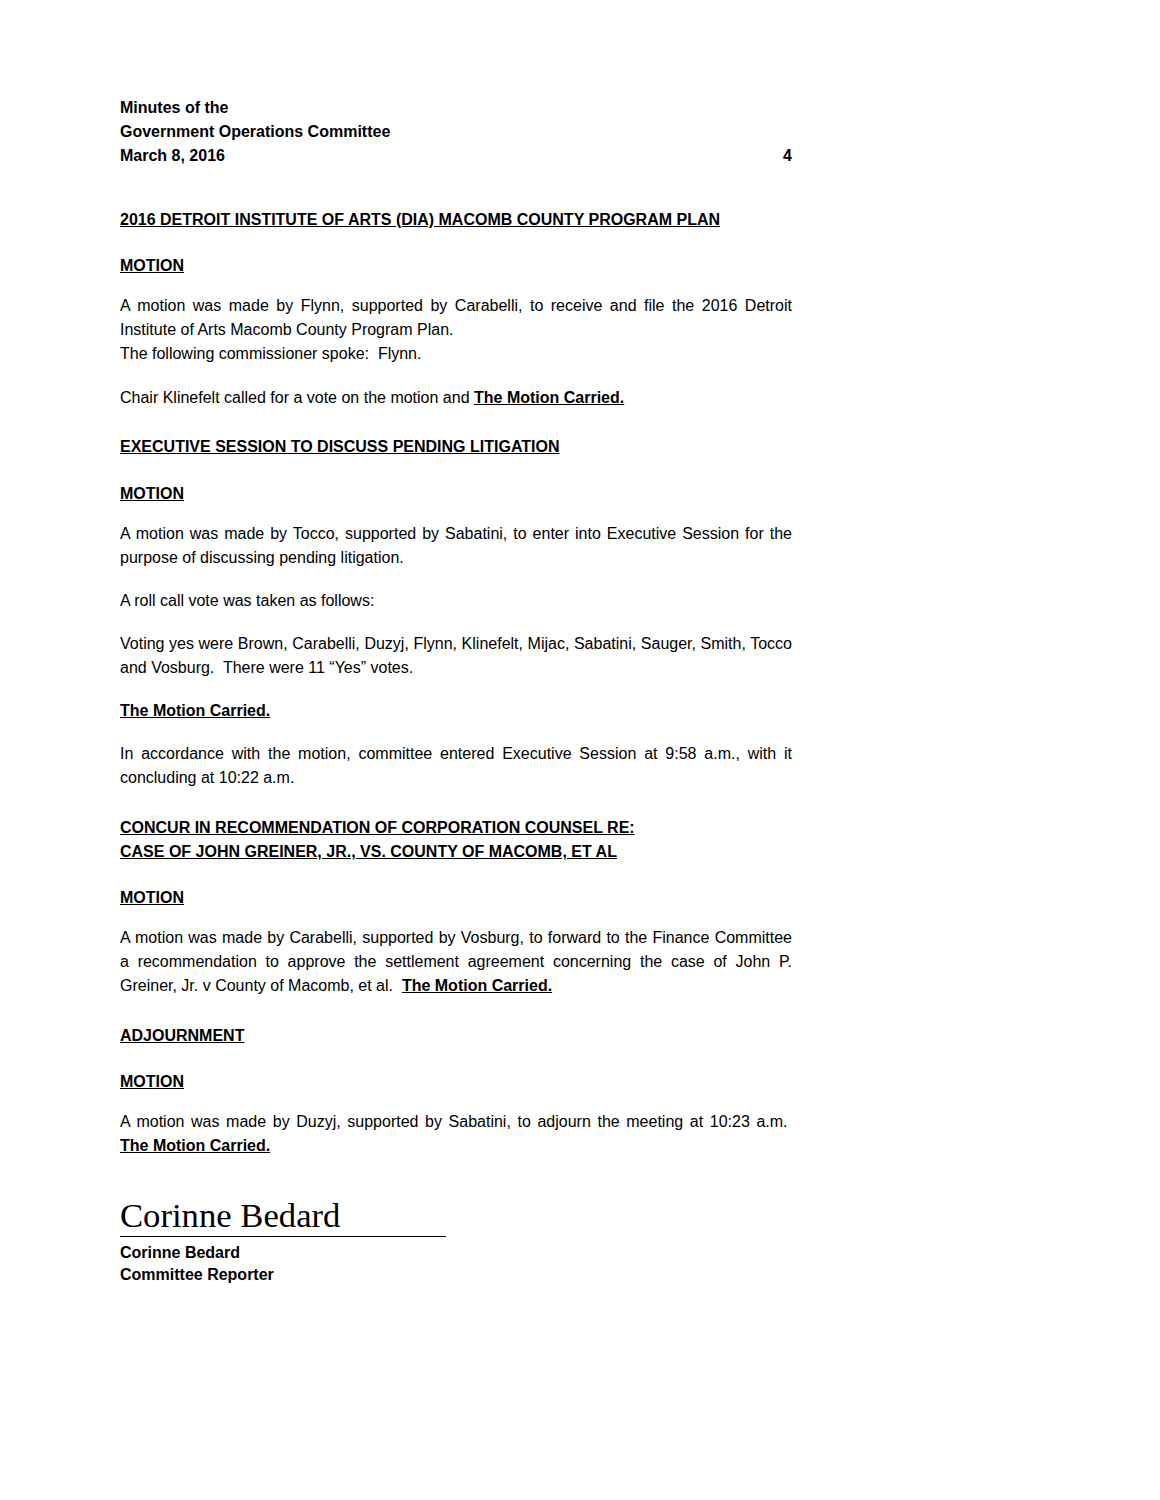Minutes of the Government Operations Committee March 8, 20164
2016 DETROIT INSTITUTE OF ARTS (DIA) MACOMB COUNTY PROGRAM PLAN
MOTION
A motion was made by Flynn, supported by Carabelli, to receive and file the 2016 Detroit Institute of Arts Macomb County Program Plan.
The following commissioner spoke: Flynn.
Chair Klinefelt called for a vote on the motion and The Motion Carried.
EXECUTIVE SESSION TO DISCUSS PENDING LITIGATION
MOTION
A motion was made by Tocco, supported by Sabatini, to enter into Executive Session for the purpose of discussing pending litigation.
A roll call vote was taken as follows:
Voting yes were Brown, Carabelli, Duzyj, Flynn, Klinefelt, Mijac, Sabatini, Sauger, Smith, Tocco and Vosburg. There were 11 “Yes” votes.
The Motion Carried.
In accordance with the motion, committee entered Executive Session at 9:58 a.m., with it concluding at 10:22 a.m.
CONCUR IN RECOMMENDATION OF CORPORATION COUNSEL RE:
CASE OF JOHN GREINER, JR., VS. COUNTY OF MACOMB, ET AL
MOTION
A motion was made by Carabelli, supported by Vosburg, to forward to the Finance Committee a recommendation to approve the settlement agreement concerning the case of John P. Greiner, Jr. v County of Macomb, et al. The Motion Carried.
ADJOURNMENT
MOTION
A motion was made by Duzyj, supported by Sabatini, to adjourn the meeting at 10:23 a.m. The Motion Carried.
Corinne Bedard
Corinne Bedard
Committee Reporter